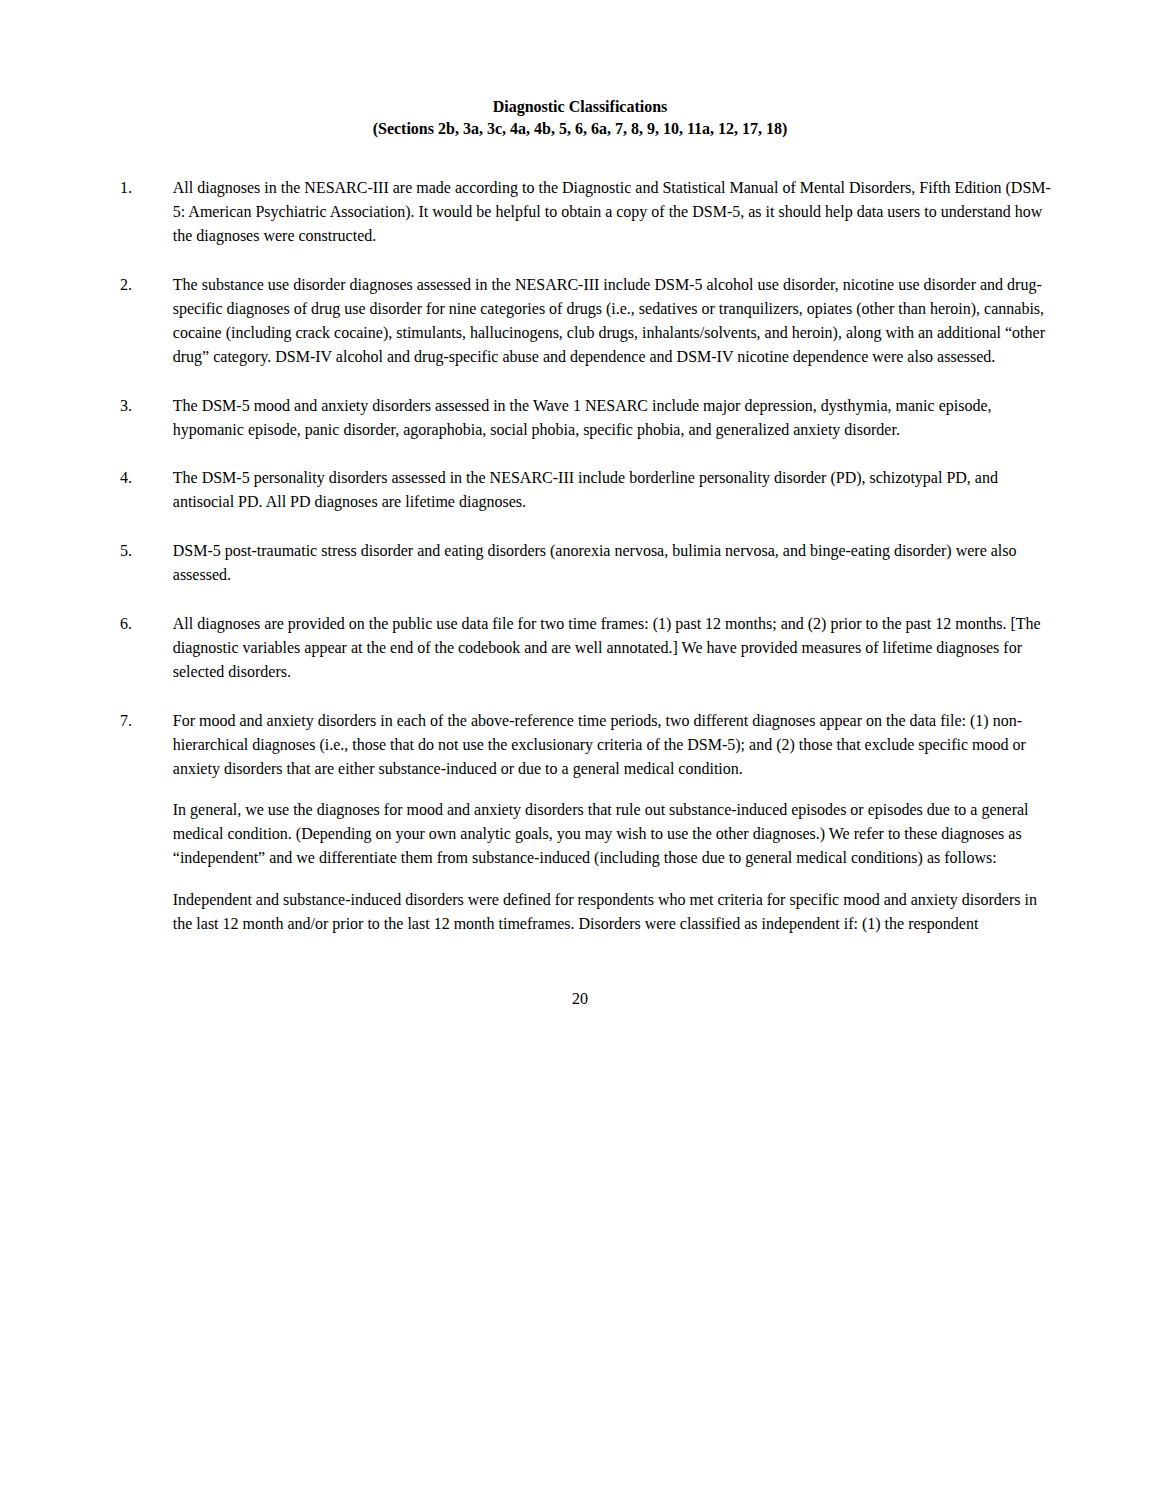Diagnostic Classifications (Sections 2b, 3a, 3c, 4a, 4b, 5, 6, 6a, 7, 8, 9, 10, 11a, 12, 17, 18)
All diagnoses in the NESARC-III are made according to the Diagnostic and Statistical Manual of Mental Disorders, Fifth Edition (DSM-5: American Psychiatric Association). It would be helpful to obtain a copy of the DSM-5, as it should help data users to understand how the diagnoses were constructed.
The substance use disorder diagnoses assessed in the NESARC-III include DSM-5 alcohol use disorder, nicotine use disorder and drug-specific diagnoses of drug use disorder for nine categories of drugs (i.e., sedatives or tranquilizers, opiates (other than heroin), cannabis, cocaine (including crack cocaine), stimulants, hallucinogens, club drugs, inhalants/solvents, and heroin), along with an additional “other drug” category. DSM-IV alcohol and drug-specific abuse and dependence and DSM-IV nicotine dependence were also assessed.
The DSM-5 mood and anxiety disorders assessed in the Wave 1 NESARC include major depression, dysthymia, manic episode, hypomanic episode, panic disorder, agoraphobia, social phobia, specific phobia, and generalized anxiety disorder.
The DSM-5 personality disorders assessed in the NESARC-III include borderline personality disorder (PD), schizotypal PD, and antisocial PD. All PD diagnoses are lifetime diagnoses.
DSM-5 post-traumatic stress disorder and eating disorders (anorexia nervosa, bulimia nervosa, and binge-eating disorder) were also assessed.
All diagnoses are provided on the public use data file for two time frames: (1) past 12 months; and (2) prior to the past 12 months. [The diagnostic variables appear at the end of the codebook and are well annotated.] We have provided measures of lifetime diagnoses for selected disorders.
For mood and anxiety disorders in each of the above-reference time periods, two different diagnoses appear on the data file: (1) non-hierarchical diagnoses (i.e., those that do not use the exclusionary criteria of the DSM-5); and (2) those that exclude specific mood or anxiety disorders that are either substance-induced or due to a general medical condition.
In general, we use the diagnoses for mood and anxiety disorders that rule out substance-induced episodes or episodes due to a general medical condition. (Depending on your own analytic goals, you may wish to use the other diagnoses.) We refer to these diagnoses as “independent” and we differentiate them from substance-induced (including those due to general medical conditions) as follows:
Independent and substance-induced disorders were defined for respondents who met criteria for specific mood and anxiety disorders in the last 12 month and/or prior to the last 12 month timeframes. Disorders were classified as independent if: (1) the respondent
20